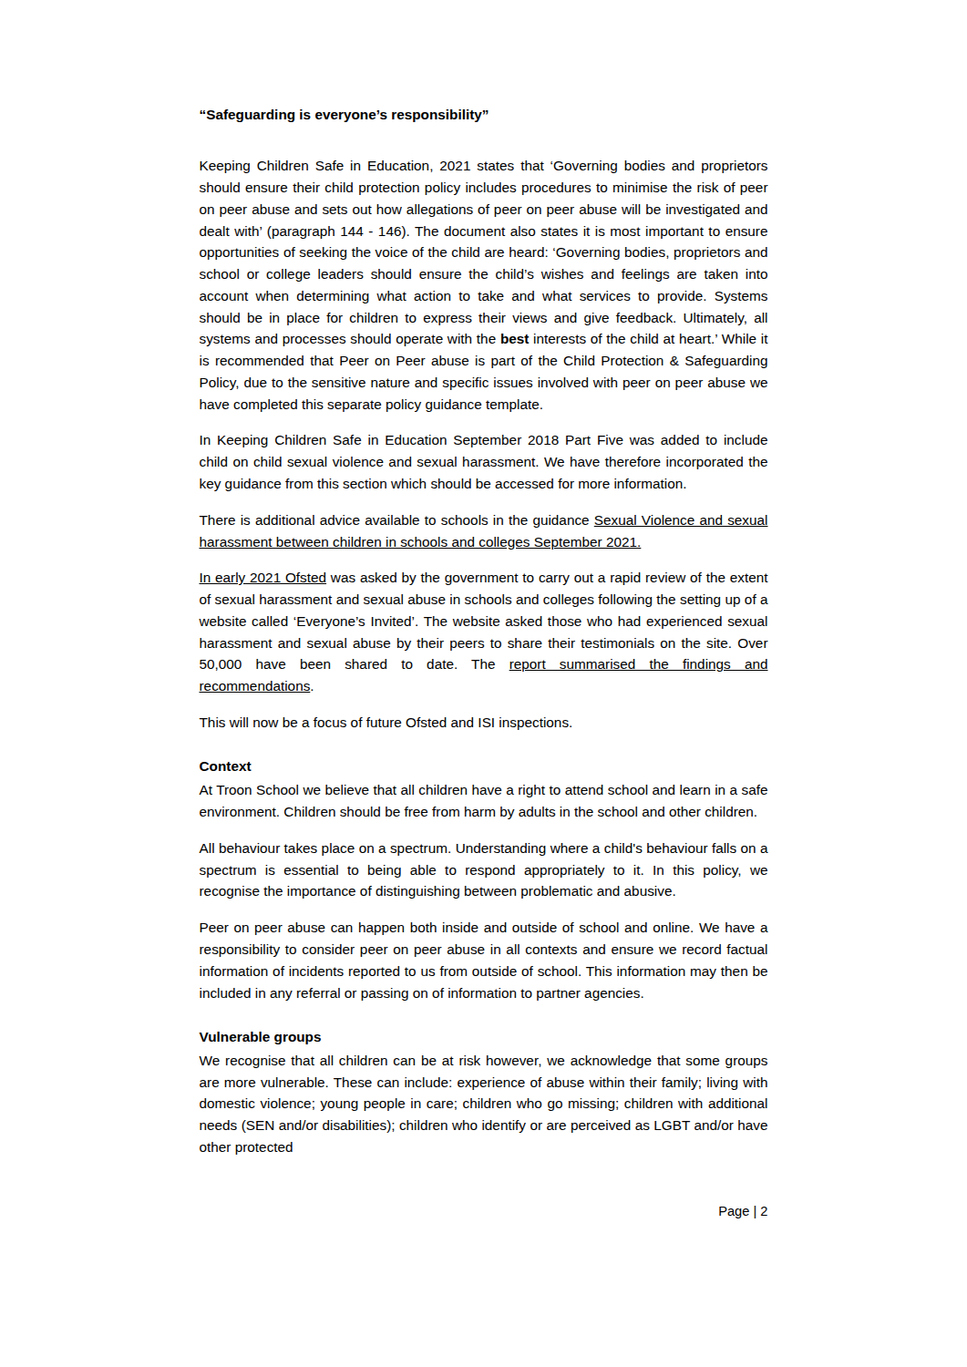“Safeguarding is everyone’s responsibility”
Keeping Children Safe in Education, 2021 states that ‘Governing bodies and proprietors should ensure their child protection policy includes procedures to minimise the risk of peer on peer abuse and sets out how allegations of peer on peer abuse will be investigated and dealt with’ (paragraph 144 - 146). The document also states it is most important to ensure opportunities of seeking the voice of the child are heard: ‘Governing bodies, proprietors and school or college leaders should ensure the child’s wishes and feelings are taken into account when determining what action to take and what services to provide. Systems should be in place for children to express their views and give feedback. Ultimately, all systems and processes should operate with the best interests of the child at heart.’ While it is recommended that Peer on Peer abuse is part of the Child Protection & Safeguarding Policy, due to the sensitive nature and specific issues involved with peer on peer abuse we have completed this separate policy guidance template.
In Keeping Children Safe in Education September 2018 Part Five was added to include child on child sexual violence and sexual harassment. We have therefore incorporated the key guidance from this section which should be accessed for more information.
There is additional advice available to schools in the guidance Sexual Violence and sexual harassment between children in schools and colleges September 2021.
In early 2021 Ofsted was asked by the government to carry out a rapid review of the extent of sexual harassment and sexual abuse in schools and colleges following the setting up of a website called ‘Everyone’s Invited’. The website asked those who had experienced sexual harassment and sexual abuse by their peers to share their testimonials on the site. Over 50,000 have been shared to date. The report summarised the findings and recommendations.
This will now be a focus of future Ofsted and ISI inspections.
Context
At Troon School we believe that all children have a right to attend school and learn in a safe environment. Children should be free from harm by adults in the school and other children.
All behaviour takes place on a spectrum. Understanding where a child's behaviour falls on a spectrum is essential to being able to respond appropriately to it. In this policy, we recognise the importance of distinguishing between problematic and abusive.
Peer on peer abuse can happen both inside and outside of school and online. We have a responsibility to consider peer on peer abuse in all contexts and ensure we record factual information of incidents reported to us from outside of school. This information may then be included in any referral or passing on of information to partner agencies.
Vulnerable groups
We recognise that all children can be at risk however, we acknowledge that some groups are more vulnerable. These can include: experience of abuse within their family; living with domestic violence; young people in care; children who go missing; children with additional needs (SEN and/or disabilities); children who identify or are perceived as LGBT and/or have other protected
Page | 2